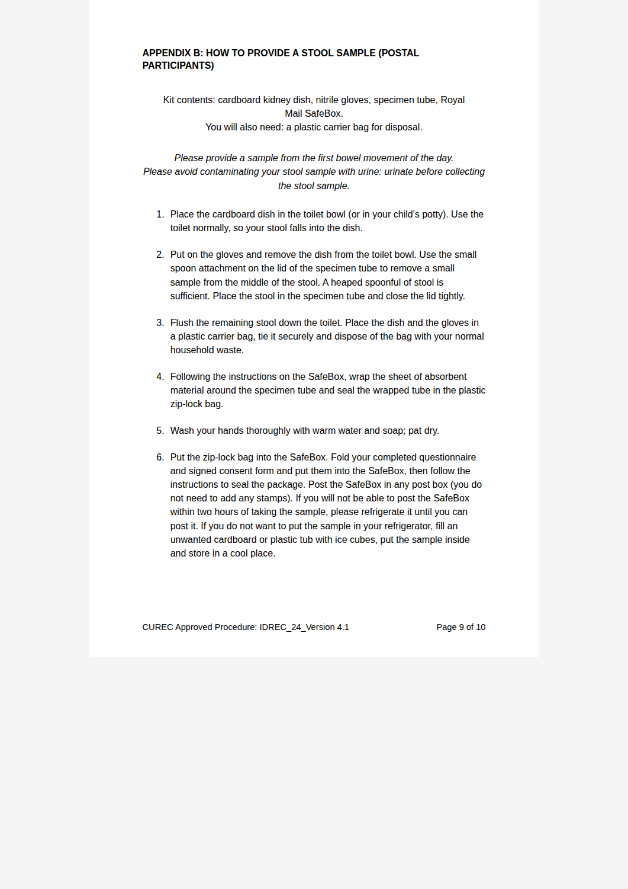APPENDIX B: HOW TO PROVIDE A STOOL SAMPLE (POSTAL PARTICIPANTS)
Kit contents: cardboard kidney dish, nitrile gloves, specimen tube, Royal Mail SafeBox.
You will also need: a plastic carrier bag for disposal.
Please provide a sample from the first bowel movement of the day.
Please avoid contaminating your stool sample with urine: urinate before collecting the stool sample.
Place the cardboard dish in the toilet bowl (or in your child's potty). Use the toilet normally, so your stool falls into the dish.
Put on the gloves and remove the dish from the toilet bowl. Use the small spoon attachment on the lid of the specimen tube to remove a small sample from the middle of the stool. A heaped spoonful of stool is sufficient. Place the stool in the specimen tube and close the lid tightly.
Flush the remaining stool down the toilet. Place the dish and the gloves in a plastic carrier bag, tie it securely and dispose of the bag with your normal household waste.
Following the instructions on the SafeBox, wrap the sheet of absorbent material around the specimen tube and seal the wrapped tube in the plastic zip-lock bag.
Wash your hands thoroughly with warm water and soap; pat dry.
Put the zip-lock bag into the SafeBox. Fold your completed questionnaire and signed consent form and put them into the SafeBox, then follow the instructions to seal the package. Post the SafeBox in any post box (you do not need to add any stamps). If you will not be able to post the SafeBox within two hours of taking the sample, please refrigerate it until you can post it. If you do not want to put the sample in your refrigerator, fill an unwanted cardboard or plastic tub with ice cubes, put the sample inside and store in a cool place.
CUREC Approved Procedure: IDREC_24_Version 4.1 Page 9 of 10